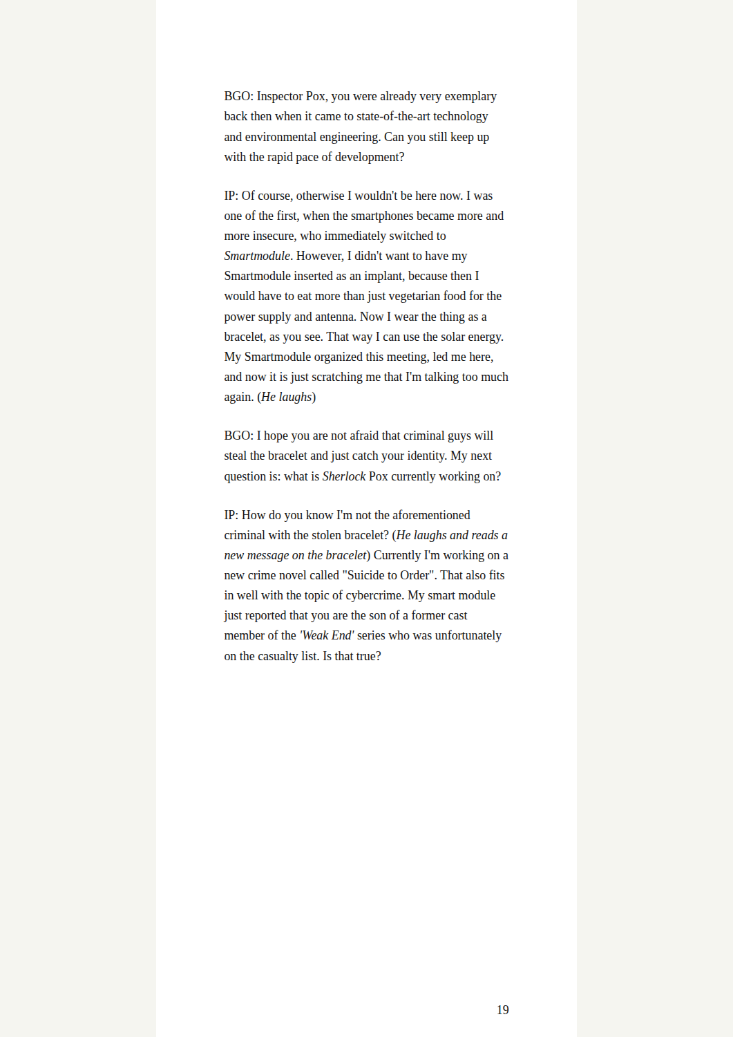BGO: Inspector Pox, you were already very exemplary back then when it came to state-of-the-art technology and environmental engineering. Can you still keep up with the rapid pace of development?
IP: Of course, otherwise I wouldn't be here now. I was one of the first, when the smartphones became more and more insecure, who immediately switched to Smartmodule. However, I didn't want to have my Smartmodule inserted as an implant, because then I would have to eat more than just vegetarian food for the power supply and antenna. Now I wear the thing as a bracelet, as you see. That way I can use the solar energy. My Smartmodule organized this meeting, led me here, and now it is just scratching me that I'm talking too much again. (He laughs)
BGO: I hope you are not afraid that criminal guys will steal the bracelet and just catch your identity. My next question is: what is Sherlock Pox currently working on?
IP: How do you know I'm not the aforementioned criminal with the stolen bracelet? (He laughs and reads a new message on the bracelet) Currently I'm working on a new crime novel called "Suicide to Order". That also fits in well with the topic of cybercrime. My smart module just reported that you are the son of a former cast member of the 'Weak End' series who was unfortunately on the casualty list. Is that true?
19